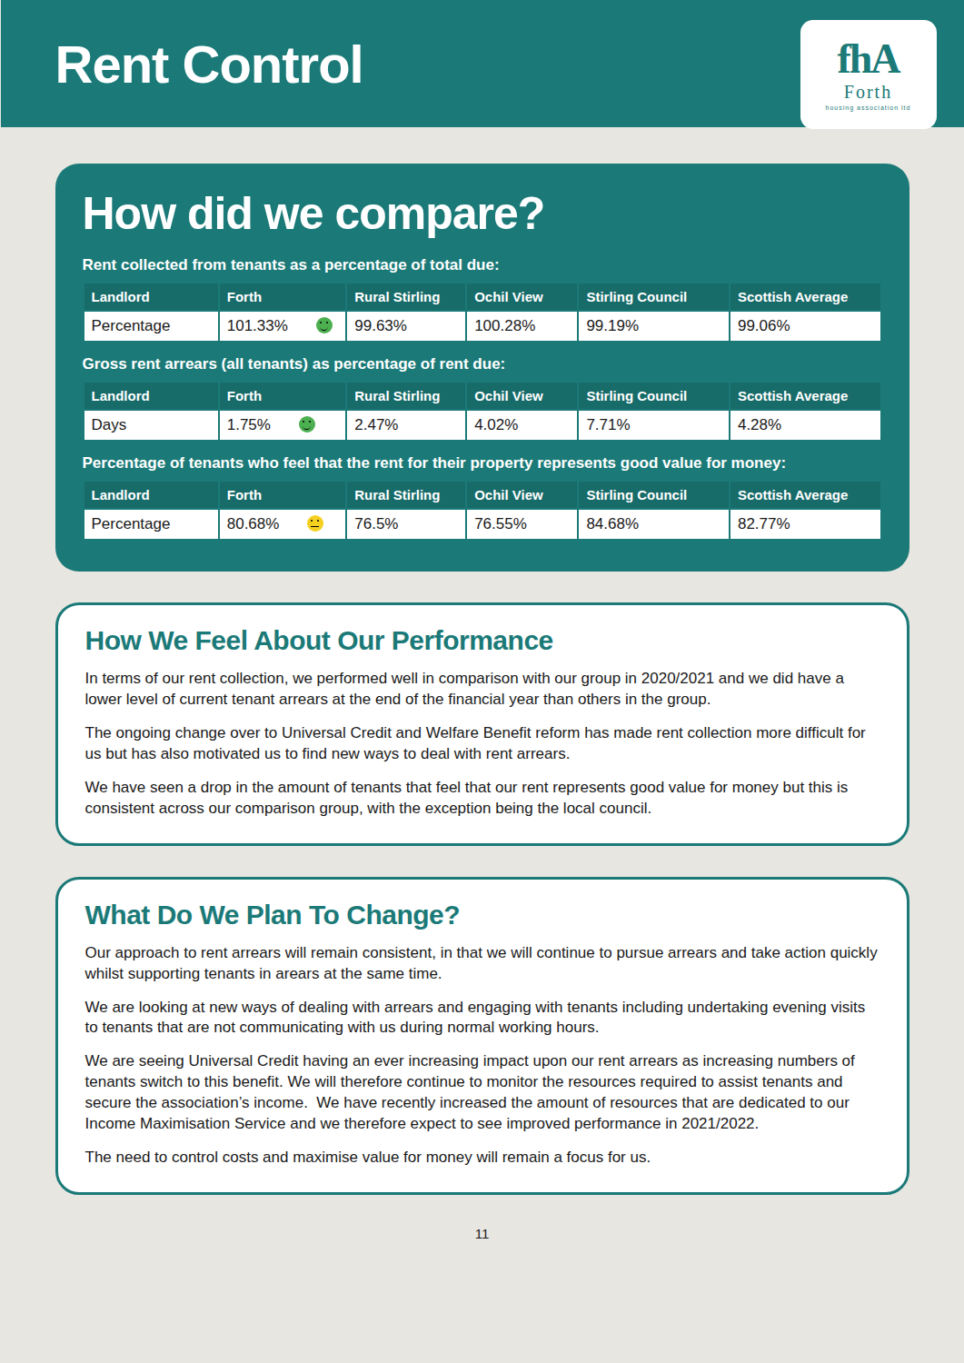Rent Control
fhA
Forth
housing association ltd
How did we compare?
Rent collected from tenants as a percentage of total due:
| Landlord | Forth | Rural Stirling | Ochil View | Stirling Council | Scottish Average |
| --- | --- | --- | --- | --- | --- |
| Percentage | 101.33% | 99.63% | 100.28% | 99.19% | 99.06% |
Gross rent arrears (all tenants) as percentage of rent due:
| Landlord | Forth | Rural Stirling | Ochil View | Stirling Council | Scottish Average |
| --- | --- | --- | --- | --- | --- |
| Days | 1.75% | 2.47% | 4.02% | 7.71% | 4.28% |
Percentage of tenants who feel that the rent for their property represents good value for money:
| Landlord | Forth | Rural Stirling | Ochil View | Stirling Council | Scottish Average |
| --- | --- | --- | --- | --- | --- |
| Percentage | 80.68% | 76.5% | 76.55% | 84.68% | 82.77% |
How We Feel About Our Performance
In terms of our rent collection, we performed well in comparison with our group in 2020/2021 and we did have a lower level of current tenant arrears at the end of the financial year than others in the group.
The ongoing change over to Universal Credit and Welfare Benefit reform has made rent collection more difficult for us but has also motivated us to find new ways to deal with rent arrears.
We have seen a drop in the amount of tenants that feel that our rent represents good value for money but this is consistent across our comparison group, with the exception being the local council.
What Do We Plan To Change?
Our approach to rent arrears will remain consistent, in that we will continue to pursue arrears and take action quickly whilst supporting tenants in arears at the same time.
We are looking at new ways of dealing with arrears and engaging with tenants including undertaking evening visits to tenants that are not communicating with us during normal working hours.
We are seeing Universal Credit having an ever increasing impact upon our rent arrears as increasing numbers of tenants switch to this benefit. We will therefore continue to monitor the resources required to assist tenants and secure the association’s income. We have recently increased the amount of resources that are dedicated to our Income Maximisation Service and we therefore expect to see improved performance in 2021/2022.
The need to control costs and maximise value for money will remain a focus for us.
11